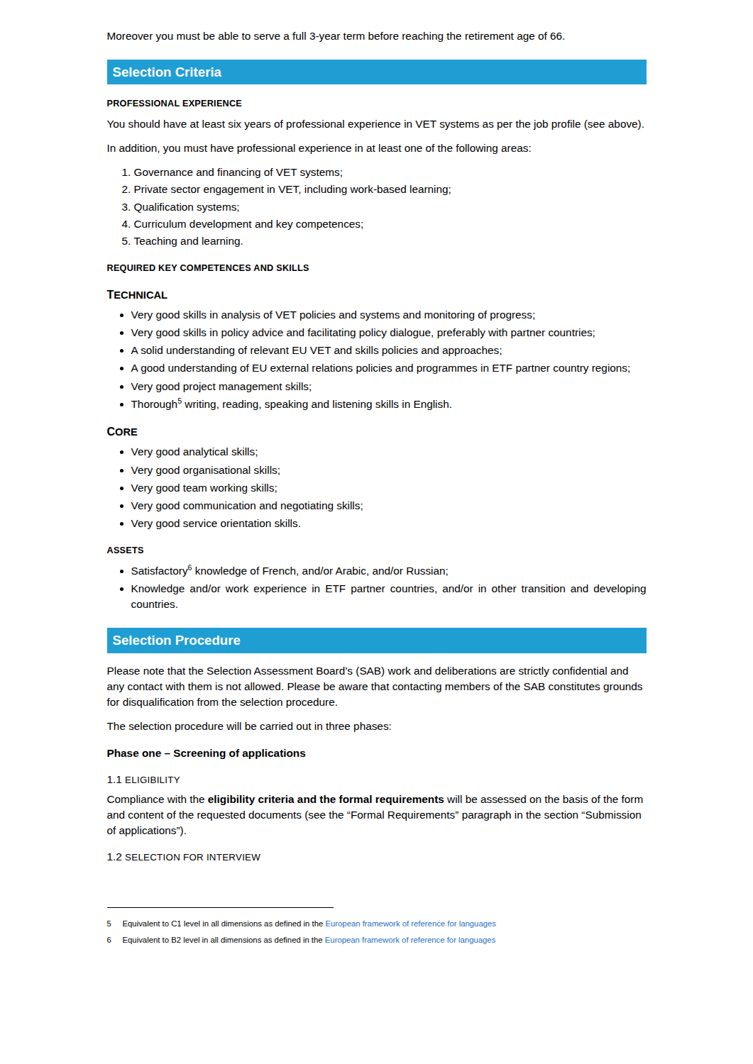Moreover you must be able to serve a full 3-year term before reaching the retirement age of 66.
Selection Criteria
PROFESSIONAL EXPERIENCE
You should have at least six years of professional experience in VET systems as per the job profile (see above).
In addition, you must have professional experience in at least one of the following areas:
Governance and financing of VET systems;
Private sector engagement in VET, including work-based learning;
Qualification systems;
Curriculum development and key competences;
Teaching and learning.
REQUIRED KEY COMPETENCES AND SKILLS
TECHNICAL
Very good skills in analysis of VET policies and systems and monitoring of progress;
Very good skills in policy advice and facilitating policy dialogue, preferably with partner countries;
A solid understanding of relevant EU VET and skills policies and approaches;
A good understanding of EU external relations policies and programmes in ETF partner country regions;
Very good project management skills;
Thorough5 writing, reading, speaking and listening skills in English.
CORE
Very good analytical skills;
Very good organisational skills;
Very good team working skills;
Very good communication and negotiating skills;
Very good service orientation skills.
ASSETS
Satisfactory6 knowledge of French, and/or Arabic, and/or Russian;
Knowledge and/or work experience in ETF partner countries, and/or in other transition and developing countries.
Selection Procedure
Please note that the Selection Assessment Board’s (SAB) work and deliberations are strictly confidential and any contact with them is not allowed. Please be aware that contacting members of the SAB constitutes grounds for disqualification from the selection procedure.
The selection procedure will be carried out in three phases:
Phase one – Screening of applications
1.1 ELIGIBILITY
Compliance with the eligibility criteria and the formal requirements will be assessed on the basis of the form and content of the requested documents (see the “Formal Requirements” paragraph in the section “Submission of applications”).
1.2 SELECTION FOR INTERVIEW
5 Equivalent to C1 level in all dimensions as defined in the European framework of reference for languages
6 Equivalent to B2 level in all dimensions as defined in the European framework of reference for languages